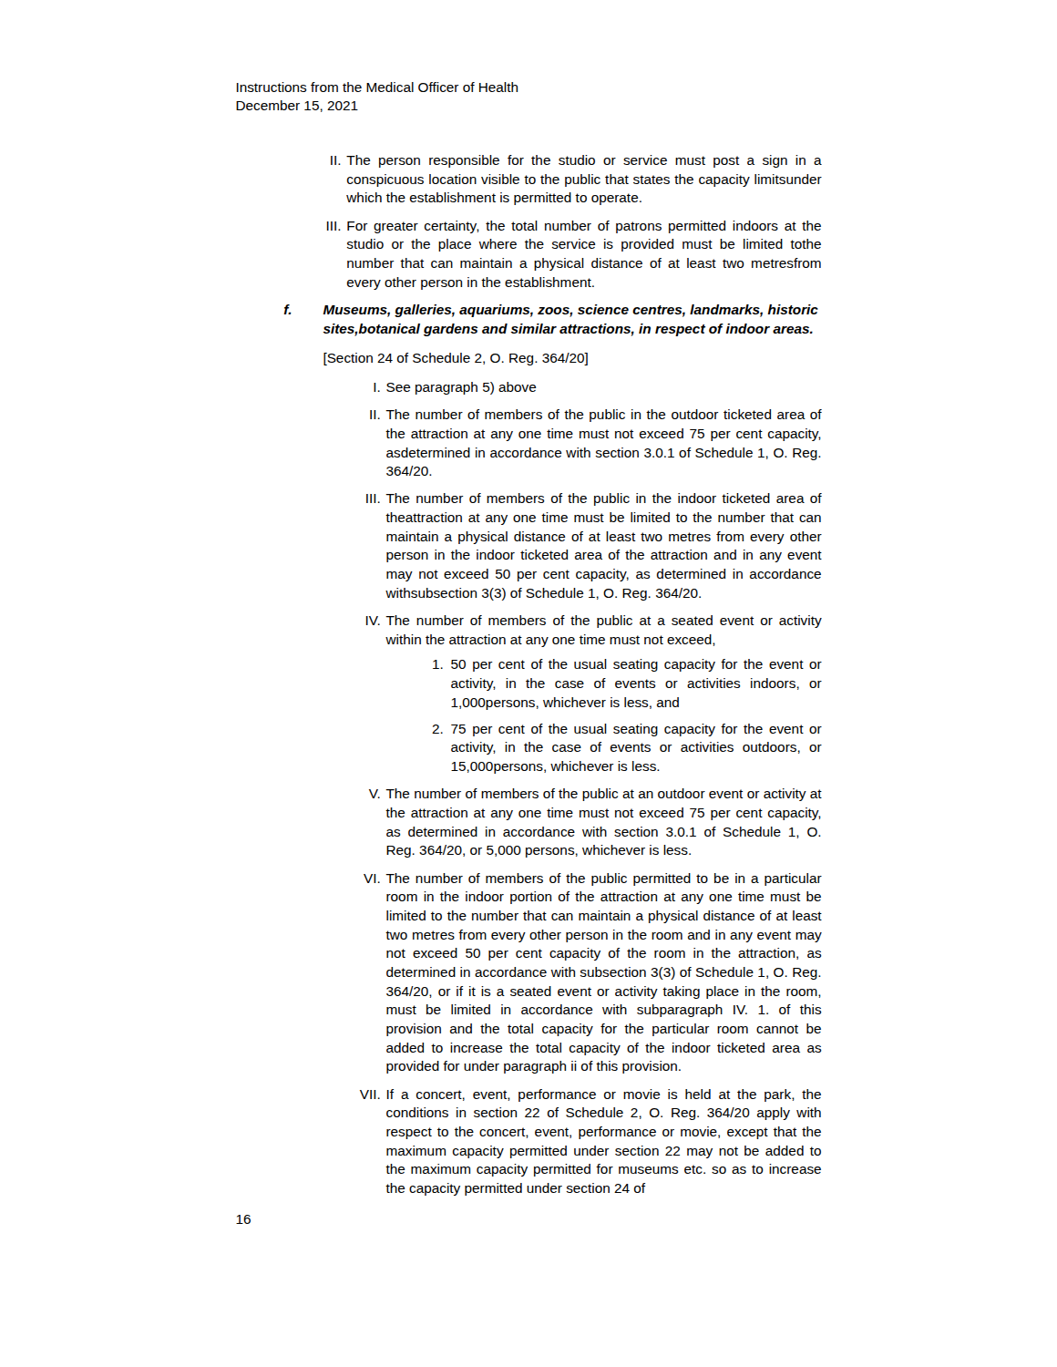Instructions from the Medical Officer of Health
December 15, 2021
II. The person responsible for the studio or service must post a sign in a conspicuous location visible to the public that states the capacity limitsunder which the establishment is permitted to operate.
III. For greater certainty, the total number of patrons permitted indoors at the studio or the place where the service is provided must be limited tothe number that can maintain a physical distance of at least two metresfrom every other person in the establishment.
f.
Museums, galleries, aquariums, zoos, science centres, landmarks, historic sites,botanical gardens and similar attractions, in respect of indoor areas.
[Section 24 of Schedule 2, O. Reg. 364/20]
I. See paragraph 5) above
II. The number of members of the public in the outdoor ticketed area of the attraction at any one time must not exceed 75 per cent capacity, asdetermined in accordance with section 3.0.1 of Schedule 1, O. Reg. 364/20.
III. The number of members of the public in the indoor ticketed area of theattraction at any one time must be limited to the number that can maintain a physical distance of at least two metres from every other person in the indoor ticketed area of the attraction and in any event may not exceed 50 per cent capacity, as determined in accordance withsubsection 3(3) of Schedule 1, O. Reg. 364/20.
IV. The number of members of the public at a seated event or activity within the attraction at any one time must not exceed,
1. 50 per cent of the usual seating capacity for the event or activity, in the case of events or activities indoors, or 1,000persons, whichever is less, and
2. 75 per cent of the usual seating capacity for the event or activity, in the case of events or activities outdoors, or 15,000persons, whichever is less.
V. The number of members of the public at an outdoor event or activity at the attraction at any one time must not exceed 75 per cent capacity, as determined in accordance with section 3.0.1 of Schedule 1, O. Reg. 364/20, or 5,000 persons, whichever is less.
VI. The number of members of the public permitted to be in a particular room in the indoor portion of the attraction at any one time must be limited to the number that can maintain a physical distance of at least two metres from every other person in the room and in any event may not exceed 50 per cent capacity of the room in the attraction, as determined in accordance with subsection 3(3) of Schedule 1, O. Reg. 364/20, or if it is a seated event or activity taking place in the room, must be limited in accordance with subparagraph IV. 1. of this provision and the total capacity for the particular room cannot be added to increase the total capacity of the indoor ticketed area as provided for under paragraph ii of this provision.
VII. If a concert, event, performance or movie is held at the park, the conditions in section 22 of Schedule 2, O. Reg. 364/20 apply with respect to the concert, event, performance or movie, except that the maximum capacity permitted under section 22 may not be added to the maximum capacity permitted for museums etc. so as to increase the capacity permitted under section 24 of
16